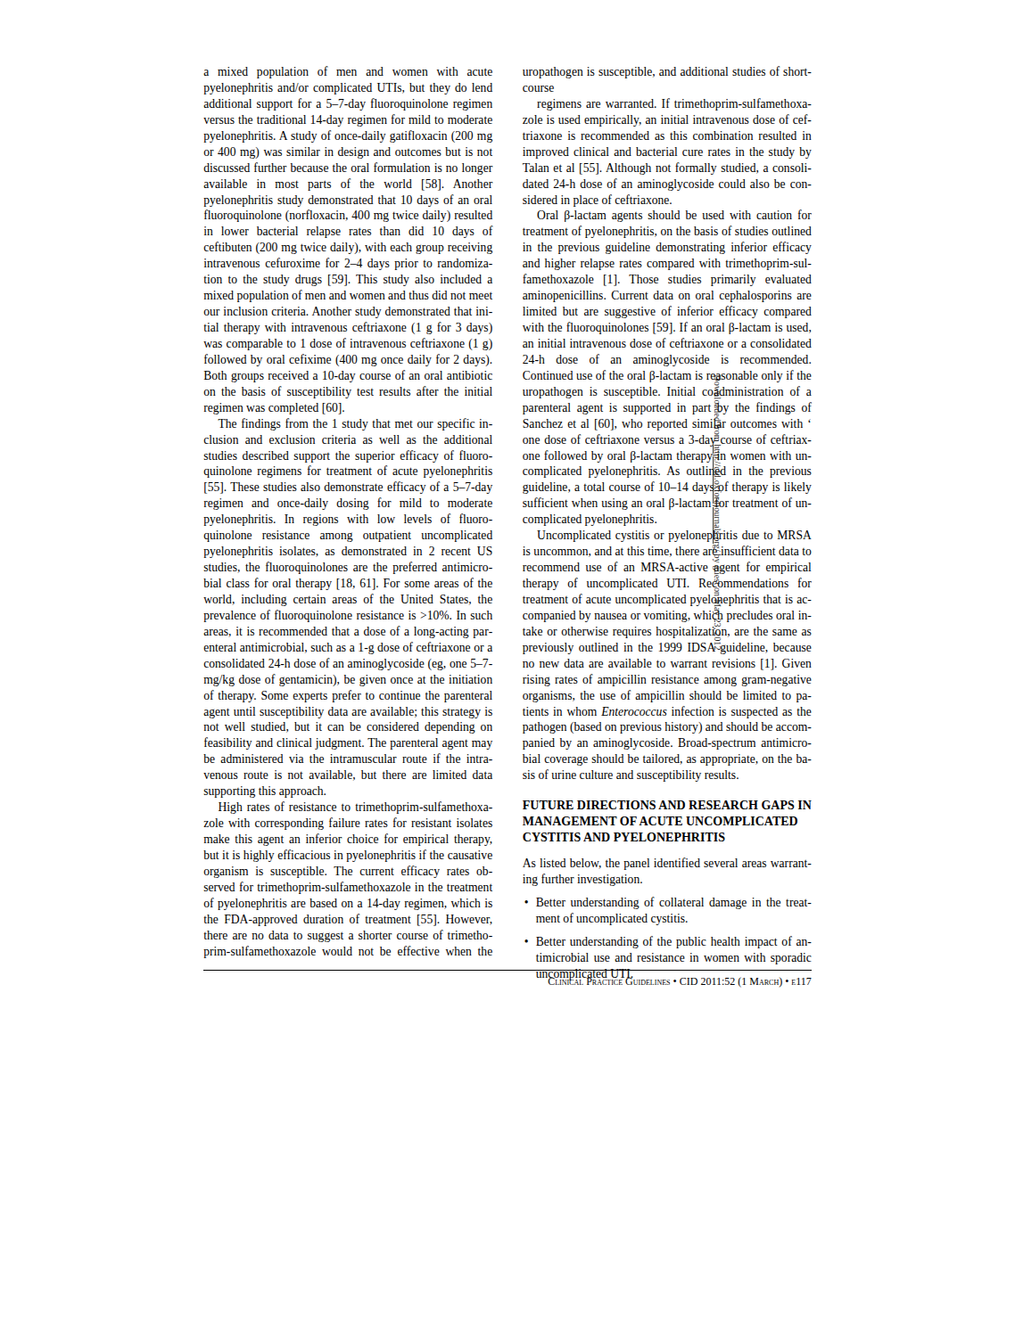Downloaded from http://cid.oxfordjournals.org/ by guest on May 23, 2012
a mixed population of men and women with acute pyelonephritis and/or complicated UTIs, but they do lend additional support for a 5–7-day fluoroquinolone regimen versus the traditional 14-day regimen for mild to moderate pyelonephritis. A study of once-daily gatifloxacin (200 mg or 400 mg) was similar in design and outcomes but is not discussed further because the oral formulation is no longer available in most parts of the world [58]. Another pyelonephritis study demonstrated that 10 days of an oral fluoroquinolone (norfloxacin, 400 mg twice daily) resulted in lower bacterial relapse rates than did 10 days of ceftibuten (200 mg twice daily), with each group receiving intravenous cefuroxime for 2–4 days prior to randomization to the study drugs [59]. This study also included a mixed population of men and women and thus did not meet our inclusion criteria. Another study demonstrated that initial therapy with intravenous ceftriaxone (1 g for 3 days) was comparable to 1 dose of intravenous ceftriaxone (1 g) followed by oral cefixime (400 mg once daily for 2 days). Both groups received a 10-day course of an oral antibiotic on the basis of susceptibility test results after the initial regimen was completed [60].
The findings from the 1 study that met our specific inclusion and exclusion criteria as well as the additional studies described support the superior efficacy of fluoroquinolone regimens for treatment of acute pyelonephritis [55]. These studies also demonstrate efficacy of a 5–7-day regimen and once-daily dosing for mild to moderate pyelonephritis. In regions with low levels of fluoroquinolone resistance among outpatient uncomplicated pyelonephritis isolates, as demonstrated in 2 recent US studies, the fluoroquinolones are the preferred antimicrobial class for oral therapy [18, 61]. For some areas of the world, including certain areas of the United States, the prevalence of fluoroquinolone resistance is >10%. In such areas, it is recommended that a dose of a long-acting parenteral antimicrobial, such as a 1-g dose of ceftriaxone or a consolidated 24-h dose of an aminoglycoside (eg, one 5–7-mg/kg dose of gentamicin), be given once at the initiation of therapy. Some experts prefer to continue the parenteral agent until susceptibility data are available; this strategy is not well studied, but it can be considered depending on feasibility and clinical judgment. The parenteral agent may be administered via the intramuscular route if the intravenous route is not available, but there are limited data supporting this approach.
High rates of resistance to trimethoprim-sulfamethoxazole with corresponding failure rates for resistant isolates make this agent an inferior choice for empirical therapy, but it is highly efficacious in pyelonephritis if the causative organism is susceptible. The current efficacy rates observed for trimethoprim-sulfamethoxazole in the treatment of pyelonephritis are based on a 14-day regimen, which is the FDA-approved duration of treatment [55]. However, there are no data to suggest a shorter course of trimethoprim-sulfamethoxazole would not be effective when the uropathogen is susceptible, and additional studies of short-course
regimens are warranted. If trimethoprim-sulfamethoxazole is used empirically, an initial intravenous dose of ceftriaxone is recommended as this combination resulted in improved clinical and bacterial cure rates in the study by Talan et al [55]. Although not formally studied, a consolidated 24-h dose of an aminoglycoside could also be considered in place of ceftriaxone.
Oral β-lactam agents should be used with caution for treatment of pyelonephritis, on the basis of studies outlined in the previous guideline demonstrating inferior efficacy and higher relapse rates compared with trimethoprim-sulfamethoxazole [1]. Those studies primarily evaluated aminopenicillins. Current data on oral cephalosporins are limited but are suggestive of inferior efficacy compared with the fluoroquinolones [59]. If an oral β-lactam is used, an initial intravenous dose of ceftriaxone or a consolidated 24-h dose of an aminoglycoside is recommended. Continued use of the oral β-lactam is reasonable only if the uropathogen is susceptible. Initial coadministration of a parenteral agent is supported in part by the findings of Sanchez et al [60], who reported similar outcomes with ‘ one dose of ceftriaxone versus a 3-day course of ceftriaxone followed by oral β-lactam therapy in women with uncomplicated pyelonephritis. As outlined in the previous guideline, a total course of 10–14 days of therapy is likely sufficient when using an oral β-lactam for treatment of uncomplicated pyelonephritis.
Uncomplicated cystitis or pyelonephritis due to MRSA is uncommon, and at this time, there are insufficient data to recommend use of an MRSA-active agent for empirical therapy of uncomplicated UTI. Recommendations for treatment of acute uncomplicated pyelonephritis that is accompanied by nausea or vomiting, which precludes oral intake or otherwise requires hospitalization, are the same as previously outlined in the 1999 IDSA guideline, because no new data are available to warrant revisions [1]. Given rising rates of ampicillin resistance among gram-negative organisms, the use of ampicillin should be limited to patients in whom Enterococcus infection is suspected as the pathogen (based on previous history) and should be accompanied by an aminoglycoside. Broad-spectrum antimicrobial coverage should be tailored, as appropriate, on the basis of urine culture and susceptibility results.
Future Directions and Research Gaps in Management of Acute Uncomplicated Cystitis and Pyelonephritis
As listed below, the panel identified several areas warranting further investigation.
Better understanding of collateral damage in the treatment of uncomplicated cystitis.
Better understanding of the public health impact of antimicrobial use and resistance in women with sporadic uncomplicated UTI.
Clinical Practice Guidelines • CID 2011:52 (1 March) • e117